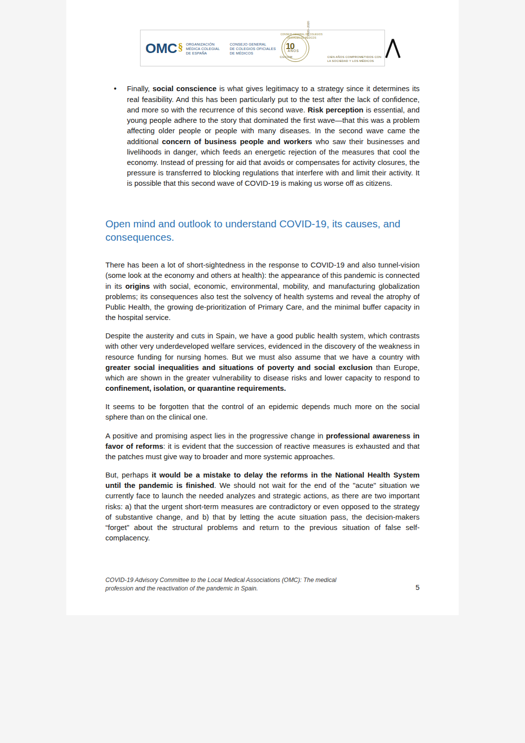OMC§
Organización
Médica Colegial
de España
Consejo General
de Colegios Oficiales
de Médicos
CONSEJO GENERAL DE COLEGIOS OFICIALES DE MÉDICOS
10
AÑOS
1920–2020
CGCOM
Cien años comprometidos con
la sociedad y los médicos
Finally, social conscience is what gives legitimacy to a strategy since it determines its real feasibility. And this has been particularly put to the test after the lack of confidence, and more so with the recurrence of this second wave. Risk perception is essential, and young people adhere to the story that dominated the first wave—that this was a problem affecting older people or people with many diseases. In the second wave came the additional concern of business people and workers who saw their businesses and livelihoods in danger, which feeds an energetic rejection of the measures that cool the economy. Instead of pressing for aid that avoids or compensates for activity closures, the pressure is transferred to blocking regulations that interfere with and limit their activity. It is possible that this second wave of COVID-19 is making us worse off as citizens.
Open mind and outlook to understand COVID-19, its causes, and consequences.
There has been a lot of short-sightedness in the response to COVID-19 and also tunnel-vision (some look at the economy and others at health): the appearance of this pandemic is connected in its origins with social, economic, environmental, mobility, and manufacturing globalization problems; its consequences also test the solvency of health systems and reveal the atrophy of Public Health, the growing de-prioritization of Primary Care, and the minimal buffer capacity in the hospital service.
Despite the austerity and cuts in Spain, we have a good public health system, which contrasts with other very underdeveloped welfare services, evidenced in the discovery of the weakness in resource funding for nursing homes. But we must also assume that we have a country with greater social inequalities and situations of poverty and social exclusion than Europe, which are shown in the greater vulnerability to disease risks and lower capacity to respond to confinement, isolation, or quarantine requirements.
It seems to be forgotten that the control of an epidemic depends much more on the social sphere than on the clinical one.
A positive and promising aspect lies in the progressive change in professional awareness in favor of reforms: it is evident that the succession of reactive measures is exhausted and that the patches must give way to broader and more systemic approaches.
But, perhaps it would be a mistake to delay the reforms in the National Health System until the pandemic is finished. We should not wait for the end of the "acute" situation we currently face to launch the needed analyzes and strategic actions, as there are two important risks: a) that the urgent short-term measures are contradictory or even opposed to the strategy of substantive change, and b) that by letting the acute situation pass, the decision-makers “forget” about the structural problems and return to the previous situation of false self-complacency.
COVID-19 Advisory Committee to the Local Medical Associations (OMC): The medical profession and the reactivation of the pandemic in Spain.
5